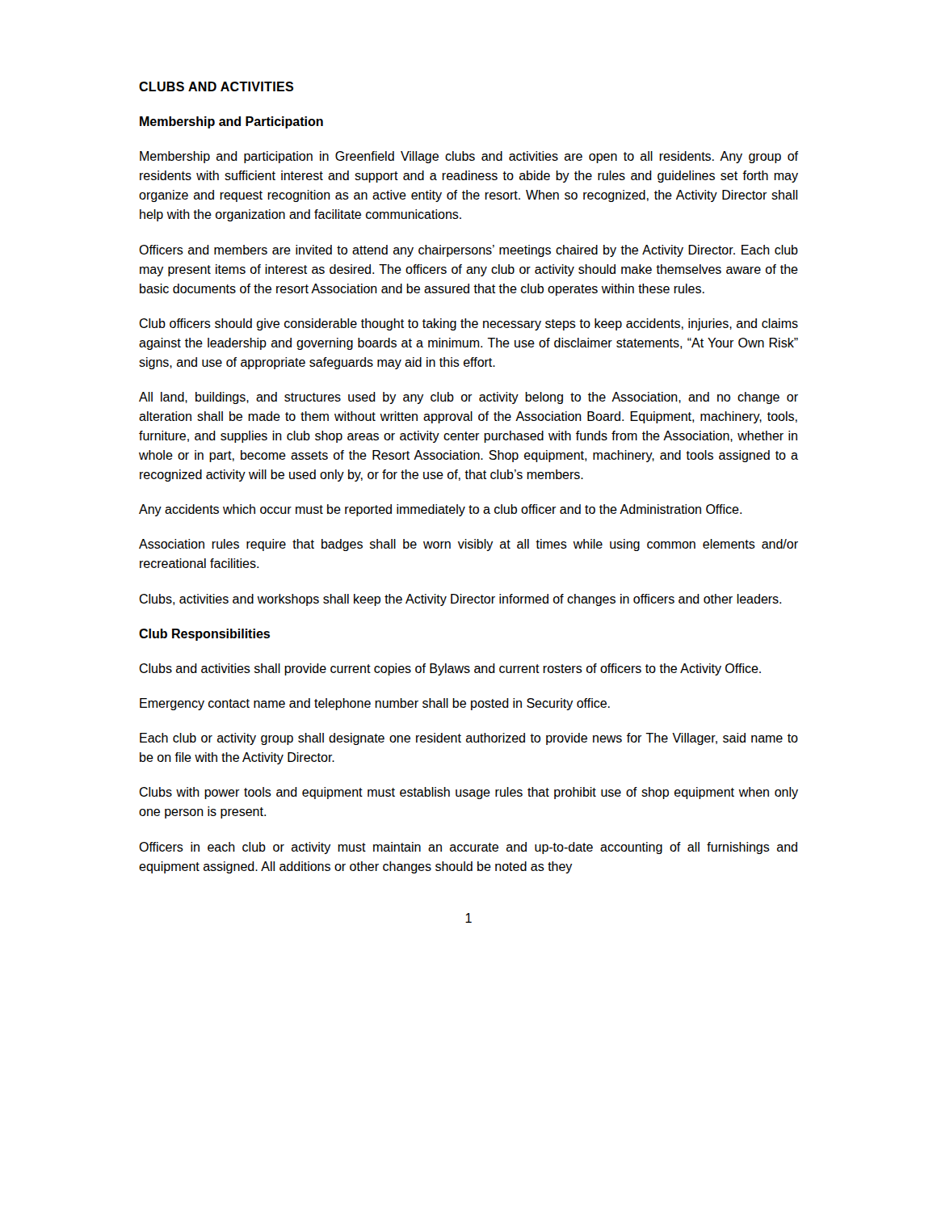CLUBS AND ACTIVITIES
Membership and Participation
Membership and participation in Greenfield Village clubs and activities are open to all residents. Any group of residents with sufficient interest and support and a readiness to abide by the rules and guidelines set forth may organize and request recognition as an active entity of the resort. When so recognized, the Activity Director shall help with the organization and facilitate communications.
Officers and members are invited to attend any chairpersons’ meetings chaired by the Activity Director. Each club may present items of interest as desired. The officers of any club or activity should make themselves aware of the basic documents of the resort Association and be assured that the club operates within these rules.
Club officers should give considerable thought to taking the necessary steps to keep accidents, injuries, and claims against the leadership and governing boards at a minimum. The use of disclaimer statements, “At Your Own Risk” signs, and use of appropriate safeguards may aid in this effort.
All land, buildings, and structures used by any club or activity belong to the Association, and no change or alteration shall be made to them without written approval of the Association Board. Equipment, machinery, tools, furniture, and supplies in club shop areas or activity center purchased with funds from the Association, whether in whole or in part, become assets of the Resort Association. Shop equipment, machinery, and tools assigned to a recognized activity will be used only by, or for the use of, that club’s members.
Any accidents which occur must be reported immediately to a club officer and to the Administration Office.
Association rules require that badges shall be worn visibly at all times while using common elements and/or recreational facilities.
Clubs, activities and workshops shall keep the Activity Director informed of changes in officers and other leaders.
Club Responsibilities
Clubs and activities shall provide current copies of Bylaws and current rosters of officers to the Activity Office.
Emergency contact name and telephone number shall be posted in Security office.
Each club or activity group shall designate one resident authorized to provide news for The Villager, said name to be on file with the Activity Director.
Clubs with power tools and equipment must establish usage rules that prohibit use of shop equipment when only one person is present.
Officers in each club or activity must maintain an accurate and up-to-date accounting of all furnishings and equipment assigned. All additions or other changes should be noted as they
1